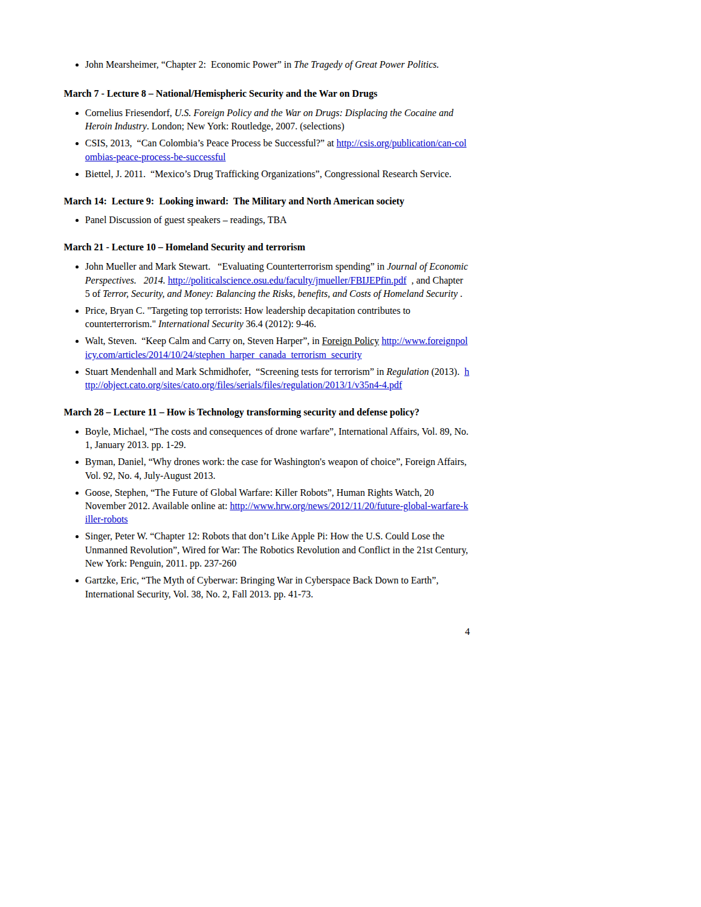John Mearsheimer, “Chapter 2: Economic Power” in The Tragedy of Great Power Politics.
March 7 - Lecture 8 – National/Hemispheric Security and the War on Drugs
Cornelius Friesendorf, U.S. Foreign Policy and the War on Drugs: Displacing the Cocaine and Heroin Industry. London; New York: Routledge, 2007. (selections)
CSIS, 2013, “Can Colombia’s Peace Process be Successful?” at http://csis.org/publication/can-colombias-peace-process-be-successful
Biettel, J. 2011. “Mexico’s Drug Trafficking Organizations”, Congressional Research Service.
March 14: Lecture 9: Looking inward: The Military and North American society
Panel Discussion of guest speakers – readings, TBA
March 21 - Lecture 10 – Homeland Security and terrorism
John Mueller and Mark Stewart. “Evaluating Counterterrorism spending” in Journal of Economic Perspectives. 2014. http://politicalscience.osu.edu/faculty/jmueller/FBIJEPfin.pdf , and Chapter 5 of Terror, Security, and Money: Balancing the Risks, benefits, and Costs of Homeland Security .
Price, Bryan C. "Targeting top terrorists: How leadership decapitation contributes to counterterrorism." International Security 36.4 (2012): 9-46.
Walt, Steven. “Keep Calm and Carry on, Steven Harper”, in Foreign Policy http://www.foreignpolicy.com/articles/2014/10/24/stephen_harper_canada_terrorism_security
Stuart Mendenhall and Mark Schmidhofer, “Screening tests for terrorism” in Regulation (2013). http://object.cato.org/sites/cato.org/files/serials/files/regulation/2013/1/v35n4-4.pdf
March 28 – Lecture 11 – How is Technology transforming security and defense policy?
Boyle, Michael, “The costs and consequences of drone warfare”, International Affairs, Vol. 89, No. 1, January 2013. pp. 1-29.
Byman, Daniel, “Why drones work: the case for Washington's weapon of choice”, Foreign Affairs, Vol. 92, No. 4, July-August 2013.
Goose, Stephen, “The Future of Global Warfare: Killer Robots”, Human Rights Watch, 20 November 2012. Available online at: http://www.hrw.org/news/2012/11/20/future-global-warfare-killer-robots
Singer, Peter W. “Chapter 12: Robots that don’t Like Apple Pi: How the U.S. Could Lose the Unmanned Revolution”, Wired for War: The Robotics Revolution and Conflict in the 21st Century, New York: Penguin, 2011. pp. 237-260
Gartzke, Eric, “The Myth of Cyberwar: Bringing War in Cyberspace Back Down to Earth”, International Security, Vol. 38, No. 2, Fall 2013. pp. 41-73.
4